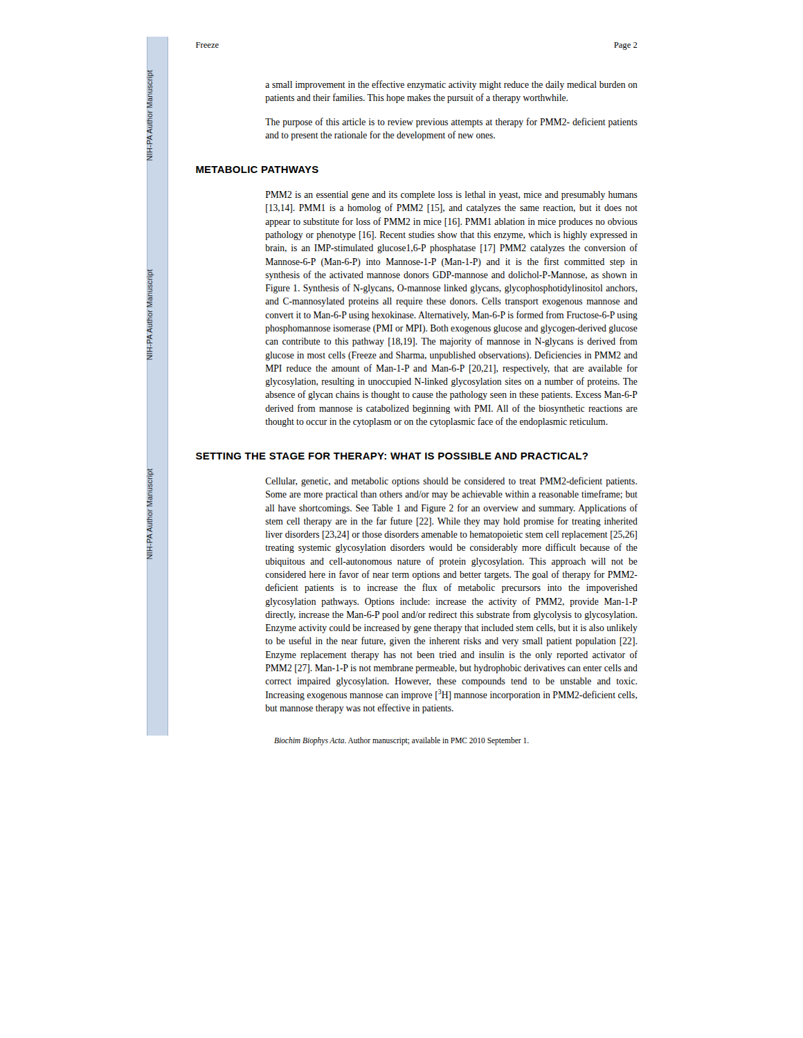NIH-PA Author Manuscript
NIH-PA Author Manuscript
NIH-PA Author Manuscript
Freeze Page 2
a small improvement in the effective enzymatic activity might reduce the daily medical burden on patients and their families. This hope makes the pursuit of a therapy worthwhile.
The purpose of this article is to review previous attempts at therapy for PMM2- deficient patients and to present the rationale for the development of new ones.
METABOLIC PATHWAYS
PMM2 is an essential gene and its complete loss is lethal in yeast, mice and presumably humans [13,14]. PMM1 is a homolog of PMM2 [15], and catalyzes the same reaction, but it does not appear to substitute for loss of PMM2 in mice [16]. PMM1 ablation in mice produces no obvious pathology or phenotype [16]. Recent studies show that this enzyme, which is highly expressed in brain, is an IMP-stimulated glucose1,6-P phosphatase [17] PMM2 catalyzes the conversion of Mannose-6-P (Man-6-P) into Mannose-1-P (Man-1-P) and it is the first committed step in synthesis of the activated mannose donors GDP-mannose and dolichol-P-Mannose, as shown in Figure 1. Synthesis of N-glycans, O-mannose linked glycans, glycophosphotidylinositol anchors, and C-mannosylated proteins all require these donors. Cells transport exogenous mannose and convert it to Man-6-P using hexokinase. Alternatively, Man-6-P is formed from Fructose-6-P using phosphomannose isomerase (PMI or MPI). Both exogenous glucose and glycogen-derived glucose can contribute to this pathway [18,19]. The majority of mannose in N-glycans is derived from glucose in most cells (Freeze and Sharma, unpublished observations). Deficiencies in PMM2 and MPI reduce the amount of Man-1-P and Man-6-P [20,21], respectively, that are available for glycosylation, resulting in unoccupied N-linked glycosylation sites on a number of proteins. The absence of glycan chains is thought to cause the pathology seen in these patients. Excess Man-6-P derived from mannose is catabolized beginning with PMI. All of the biosynthetic reactions are thought to occur in the cytoplasm or on the cytoplasmic face of the endoplasmic reticulum.
SETTING THE STAGE FOR THERAPY: WHAT IS POSSIBLE AND PRACTICAL?
Cellular, genetic, and metabolic options should be considered to treat PMM2-deficient patients. Some are more practical than others and/or may be achievable within a reasonable timeframe; but all have shortcomings. See Table 1 and Figure 2 for an overview and summary. Applications of stem cell therapy are in the far future [22]. While they may hold promise for treating inherited liver disorders [23,24] or those disorders amenable to hematopoietic stem cell replacement [25,26] treating systemic glycosylation disorders would be considerably more difficult because of the ubiquitous and cell-autonomous nature of protein glycosylation. This approach will not be considered here in favor of near term options and better targets. The goal of therapy for PMM2-deficient patients is to increase the flux of metabolic precursors into the impoverished glycosylation pathways. Options include: increase the activity of PMM2, provide Man-1-P directly, increase the Man-6-P pool and/or redirect this substrate from glycolysis to glycosylation. Enzyme activity could be increased by gene therapy that included stem cells, but it is also unlikely to be useful in the near future, given the inherent risks and very small patient population [22]. Enzyme replacement therapy has not been tried and insulin is the only reported activator of PMM2 [27]. Man-1-P is not membrane permeable, but hydrophobic derivatives can enter cells and correct impaired glycosylation. However, these compounds tend to be unstable and toxic. Increasing exogenous mannose can improve [3H] mannose incorporation in PMM2-deficient cells, but mannose therapy was not effective in patients.
Biochim Biophys Acta. Author manuscript; available in PMC 2010 September 1.